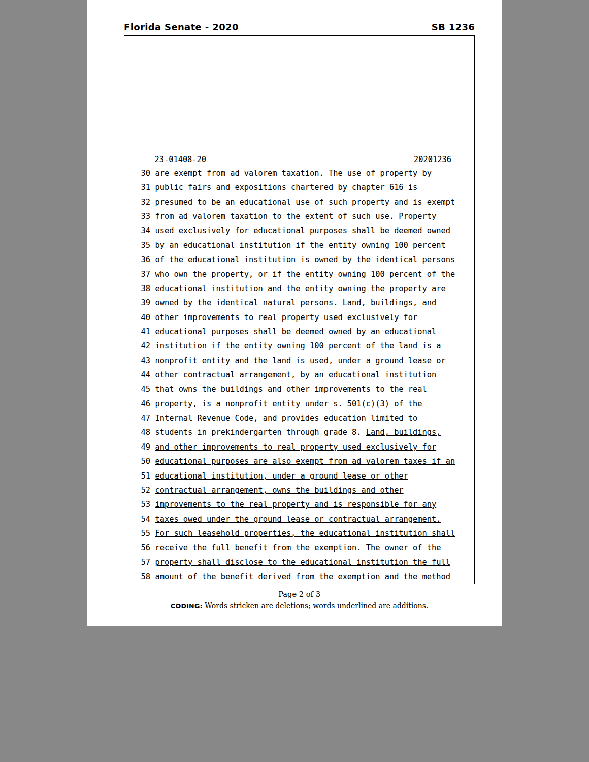Florida Senate - 2020 SB 1236
23-01408-20 20201236__
| 30 | are exempt from ad valorem taxation. The use of property by |
| 31 | public fairs and expositions chartered by chapter 616 is |
| 32 | presumed to be an educational use of such property and is exempt |
| 33 | from ad valorem taxation to the extent of such use. Property |
| 34 | used exclusively for educational purposes shall be deemed owned |
| 35 | by an educational institution if the entity owning 100 percent |
| 36 | of the educational institution is owned by the identical persons |
| 37 | who own the property, or if the entity owning 100 percent of the |
| 38 | educational institution and the entity owning the property are |
| 39 | owned by the identical natural persons. Land, buildings, and |
| 40 | other improvements to real property used exclusively for |
| 41 | educational purposes shall be deemed owned by an educational |
| 42 | institution if the entity owning 100 percent of the land is a |
| 43 | nonprofit entity and the land is used, under a ground lease or |
| 44 | other contractual arrangement, by an educational institution |
| 45 | that owns the buildings and other improvements to the real |
| 46 | property, is a nonprofit entity under s. 501(c)(3) of the |
| 47 | Internal Revenue Code, and provides education limited to |
| 48 | students in prekindergarten through grade 8. Land, buildings, |
| 49 | and other improvements to real property used exclusively for |
| 50 | educational purposes are also exempt from ad valorem taxes if an |
| 51 | educational institution, under a ground lease or other |
| 52 | contractual arrangement, owns the buildings and other |
| 53 | improvements to the real property and is responsible for any |
| 54 | taxes owed under the ground lease or contractual arrangement. |
| 55 | For such leasehold properties, the educational institution shall |
| 56 | receive the full benefit from the exemption. The owner of the |
| 57 | property shall disclose to the educational institution the full |
| 58 | amount of the benefit derived from the exemption and the method |
Page 2 of 3
CODING: Words stricken are deletions; words underlined are additions.